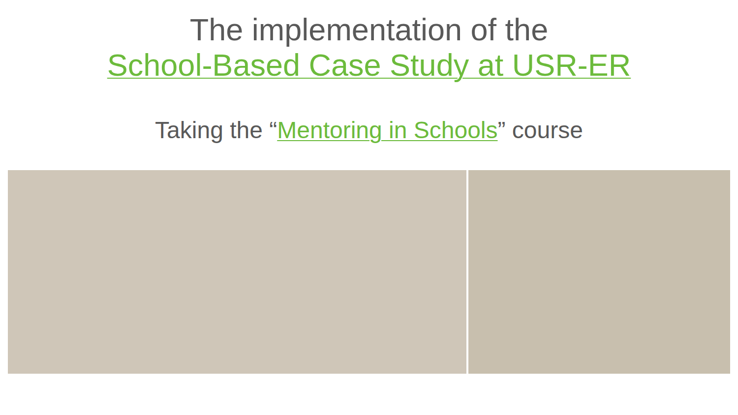The implementation of the
School-Based Case Study at USR-ER
Taking the “Mentoring in Schools” course